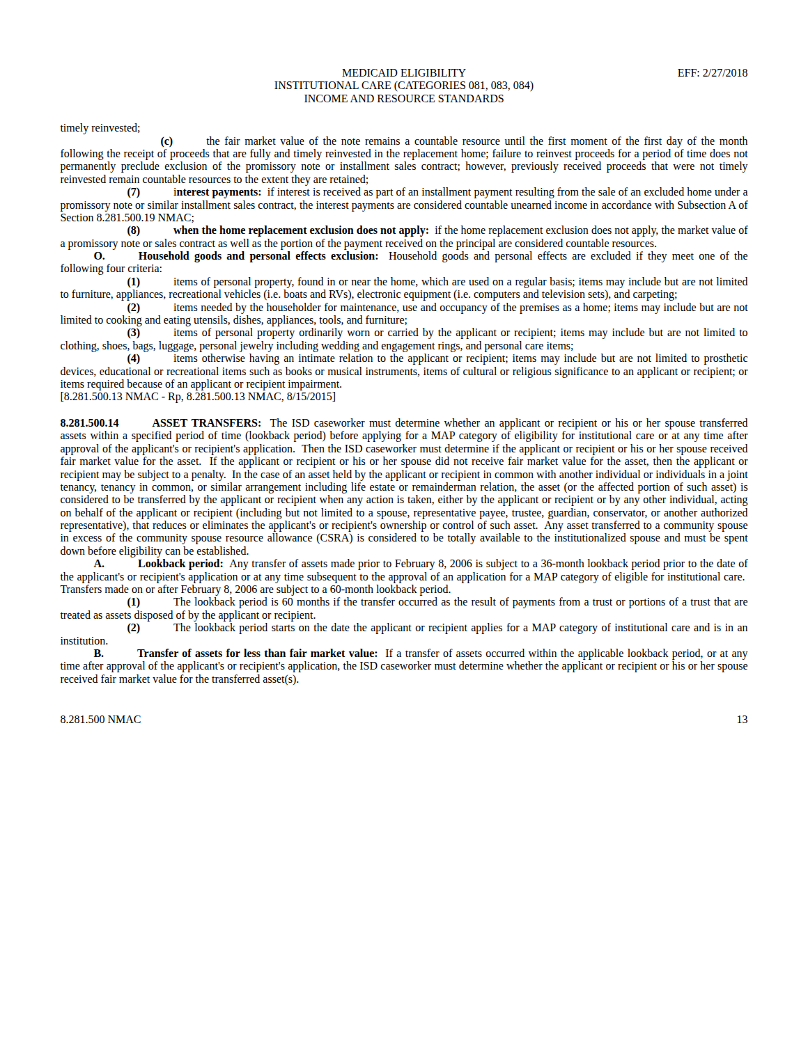EFF: 2/27/2018
MEDICAID ELIGIBILITY
INSTITUTIONAL CARE (CATEGORIES 081, 083, 084)
INCOME AND RESOURCE STANDARDS
timely reinvested;
(c) the fair market value of the note remains a countable resource until the first moment of the first day of the month following the receipt of proceeds that are fully and timely reinvested in the replacement home; failure to reinvest proceeds for a period of time does not permanently preclude exclusion of the promissory note or installment sales contract; however, previously received proceeds that were not timely reinvested remain countable resources to the extent they are retained;
(7) interest payments: if interest is received as part of an installment payment resulting from the sale of an excluded home under a promissory note or similar installment sales contract, the interest payments are considered countable unearned income in accordance with Subsection A of Section 8.281.500.19 NMAC;
(8) when the home replacement exclusion does not apply: if the home replacement exclusion does not apply, the market value of a promissory note or sales contract as well as the portion of the payment received on the principal are considered countable resources.
O. Household goods and personal effects exclusion: Household goods and personal effects are excluded if they meet one of the following four criteria:
(1) items of personal property, found in or near the home, which are used on a regular basis; items may include but are not limited to furniture, appliances, recreational vehicles (i.e. boats and RVs), electronic equipment (i.e. computers and television sets), and carpeting;
(2) items needed by the householder for maintenance, use and occupancy of the premises as a home; items may include but are not limited to cooking and eating utensils, dishes, appliances, tools, and furniture;
(3) items of personal property ordinarily worn or carried by the applicant or recipient; items may include but are not limited to clothing, shoes, bags, luggage, personal jewelry including wedding and engagement rings, and personal care items;
(4) items otherwise having an intimate relation to the applicant or recipient; items may include but are not limited to prosthetic devices, educational or recreational items such as books or musical instruments, items of cultural or religious significance to an applicant or recipient; or items required because of an applicant or recipient impairment.
[8.281.500.13 NMAC - Rp, 8.281.500.13 NMAC, 8/15/2015]
8.281.500.14 ASSET TRANSFERS: The ISD caseworker must determine whether an applicant or recipient or his or her spouse transferred assets within a specified period of time (lookback period) before applying for a MAP category of eligibility for institutional care or at any time after approval of the applicant's or recipient's application. Then the ISD caseworker must determine if the applicant or recipient or his or her spouse received fair market value for the asset. If the applicant or recipient or his or her spouse did not receive fair market value for the asset, then the applicant or recipient may be subject to a penalty. In the case of an asset held by the applicant or recipient in common with another individual or individuals in a joint tenancy, tenancy in common, or similar arrangement including life estate or remainderman relation, the asset (or the affected portion of such asset) is considered to be transferred by the applicant or recipient when any action is taken, either by the applicant or recipient or by any other individual, acting on behalf of the applicant or recipient (including but not limited to a spouse, representative payee, trustee, guardian, conservator, or another authorized representative), that reduces or eliminates the applicant's or recipient's ownership or control of such asset. Any asset transferred to a community spouse in excess of the community spouse resource allowance (CSRA) is considered to be totally available to the institutionalized spouse and must be spent down before eligibility can be established.
A. Lookback period: Any transfer of assets made prior to February 8, 2006 is subject to a 36-month lookback period prior to the date of the applicant's or recipient's application or at any time subsequent to the approval of an application for a MAP category of eligible for institutional care. Transfers made on or after February 8, 2006 are subject to a 60-month lookback period.
(1) The lookback period is 60 months if the transfer occurred as the result of payments from a trust or portions of a trust that are treated as assets disposed of by the applicant or recipient.
(2) The lookback period starts on the date the applicant or recipient applies for a MAP category of institutional care and is in an institution.
B. Transfer of assets for less than fair market value: If a transfer of assets occurred within the applicable lookback period, or at any time after approval of the applicant's or recipient's application, the ISD caseworker must determine whether the applicant or recipient or his or her spouse received fair market value for the transferred asset(s).
8.281.500 NMAC 13